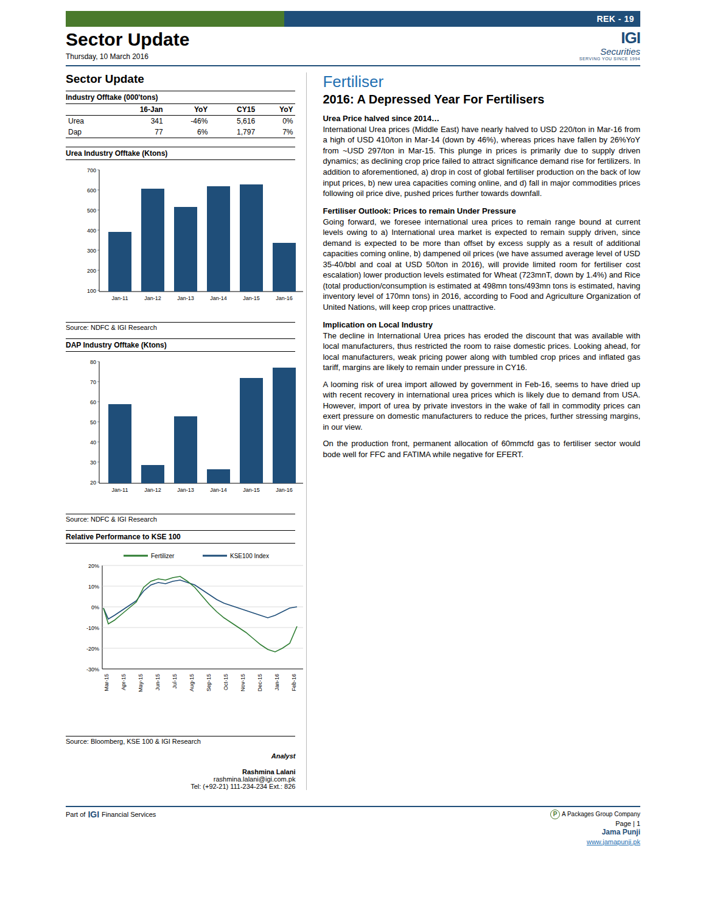REK - 19
Sector Update
Thursday, 10 March 2016
IGI
Securities
SERVING YOU SINCE 1994
Sector Update
Industry Offtake (000'tons)
| | 16-Jan | YoY | CY15 | YoY |
| --- | --- | --- | --- | --- |
| Urea | 341 | -46% | 5,616 | 0% |
| Dap | 77 | 6% | 1,797 | 7% |
Urea Industry Offtake (Ktons)
700 600 500 400 300 200 100 Jan-11 Jan-12 Jan-13 Jan-14 Jan-15 Jan-16
Source: NDFC & IGI Research
DAP Industry Offtake (Ktons)
80 70 60 50 40 30 20 Jan-11 Jan-12 Jan-13 Jan-14 Jan-15 Jan-16
Source: NDFC & IGI Research
Relative Performance to KSE 100
Fertilizer KSE100 Index 20% 10% 0% -10% -20% -30% Mar-15 Apr-15 May-15 Jun-15 Jul-15 Aug-15 Sep-15 Oct-15 Nov-15 Dec-15 Jan-16 Feb-16
Source: Bloomberg, KSE 100 & IGI Research
Analyst
Rashmina Lalani
rashmina.lalani@igi.com.pk
Tel: (+92-21) 111-234-234 Ext.: 826
Fertiliser
2016: A Depressed Year For Fertilisers
Urea Price halved since 2014…
International Urea prices (Middle East) have nearly halved to USD 220/ton in Mar-16 from a high of USD 410/ton in Mar-14 (down by 46%), whereas prices have fallen by 26%YoY from ~USD 297/ton in Mar-15. This plunge in prices is primarily due to supply driven dynamics; as declining crop price failed to attract significance demand rise for fertilizers. In addition to aforementioned, a) drop in cost of global fertiliser production on the back of low input prices, b) new urea capacities coming online, and d) fall in major commodities prices following oil price dive, pushed prices further towards downfall.
Fertiliser Outlook: Prices to remain Under Pressure
Going forward, we foresee international urea prices to remain range bound at current levels owing to a) International urea market is expected to remain supply driven, since demand is expected to be more than offset by excess supply as a result of additional capacities coming online, b) dampened oil prices (we have assumed average level of USD 35-40/bbl and coal at USD 50/ton in 2016), will provide limited room for fertiliser cost escalation) lower production levels estimated for Wheat (723mnT, down by 1.4%) and Rice (total production/consumption is estimated at 498mn tons/493mn tons is estimated, having inventory level of 170mn tons) in 2016, according to Food and Agriculture Organization of United Nations, will keep crop prices unattractive.
Implication on Local Industry
The decline in International Urea prices has eroded the discount that was available with local manufacturers, thus restricted the room to raise domestic prices. Looking ahead, for local manufacturers, weak pricing power along with tumbled crop prices and inflated gas tariff, margins are likely to remain under pressure in CY16.
A looming risk of urea import allowed by government in Feb-16, seems to have dried up with recent recovery in international urea prices which is likely due to demand from USA. However, import of urea by private investors in the wake of fall in commodity prices can exert pressure on domestic manufacturers to reduce the prices, further stressing margins, in our view.
On the production front, permanent allocation of 60mmcfd gas to fertiliser sector would bode well for FFC and FATIMA while negative for EFERT.
Part of IGI Financial Services
PA Packages Group Company
Page | 1
Jama Punji
www.jamapunji.pk